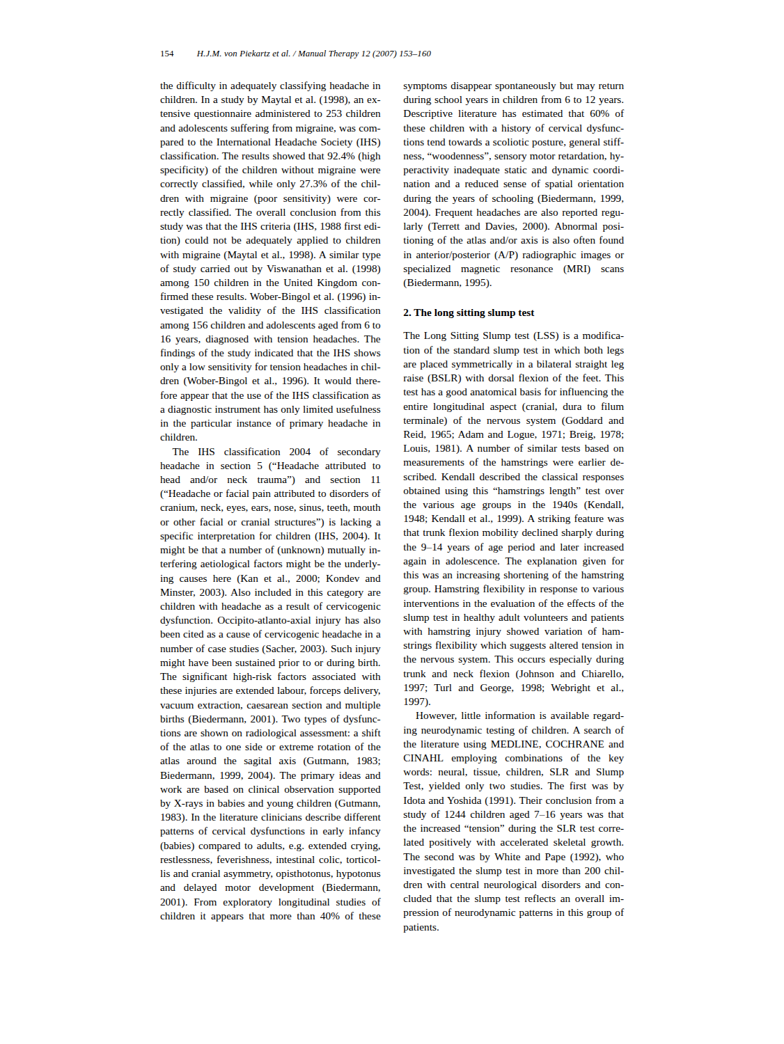154 H.J.M. von Piekartz et al. / Manual Therapy 12 (2007) 153–160
the difficulty in adequately classifying headache in children. In a study by Maytal et al. (1998), an extensive questionnaire administered to 253 children and adolescents suffering from migraine, was compared to the International Headache Society (IHS) classification. The results showed that 92.4% (high specificity) of the children without migraine were correctly classified, while only 27.3% of the children with migraine (poor sensitivity) were correctly classified. The overall conclusion from this study was that the IHS criteria (IHS, 1988 first edition) could not be adequately applied to children with migraine (Maytal et al., 1998). A similar type of study carried out by Viswanathan et al. (1998) among 150 children in the United Kingdom confirmed these results. Wober-Bingol et al. (1996) investigated the validity of the IHS classification among 156 children and adolescents aged from 6 to 16 years, diagnosed with tension headaches. The findings of the study indicated that the IHS shows only a low sensitivity for tension headaches in children (Wober-Bingol et al., 1996). It would therefore appear that the use of the IHS classification as a diagnostic instrument has only limited usefulness in the particular instance of primary headache in children.
The IHS classification 2004 of secondary headache in section 5 (“Headache attributed to head and/or neck trauma”) and section 11 (“Headache or facial pain attributed to disorders of cranium, neck, eyes, ears, nose, sinus, teeth, mouth or other facial or cranial structures”) is lacking a specific interpretation for children (IHS, 2004). It might be that a number of (unknown) mutually interfering aetiological factors might be the underlying causes here (Kan et al., 2000; Kondev and Minster, 2003). Also included in this category are children with headache as a result of cervicogenic dysfunction. Occipito-atlanto-axial injury has also been cited as a cause of cervicogenic headache in a number of case studies (Sacher, 2003). Such injury might have been sustained prior to or during birth. The significant high-risk factors associated with these injuries are extended labour, forceps delivery, vacuum extraction, caesarean section and multiple births (Biedermann, 2001). Two types of dysfunctions are shown on radiological assessment: a shift of the atlas to one side or extreme rotation of the atlas around the sagital axis (Gutmann, 1983; Biedermann, 1999, 2004). The primary ideas and work are based on clinical observation supported by X-rays in babies and young children (Gutmann, 1983). In the literature clinicians describe different patterns of cervical dysfunctions in early infancy (babies) compared to adults, e.g. extended crying, restlessness, feverishness, intestinal colic, torticollis and cranial asymmetry, opisthotonus, hypotonus and delayed motor development (Biedermann, 2001). From exploratory longitudinal studies of children it appears that more than 40% of these symptoms disappear spontaneously but may return during school years in children from 6 to 12 years. Descriptive literature has estimated that 60% of these children with a history of cervical dysfunctions tend towards a scoliotic posture, general stiffness, “woodenness”, sensory motor retardation, hyperactivity inadequate static and dynamic coordination and a reduced sense of spatial orientation during the years of schooling (Biedermann, 1999, 2004). Frequent headaches are also reported regularly (Terrett and Davies, 2000). Abnormal positioning of the atlas and/or axis is also often found in anterior/posterior (A/P) radiographic images or specialized magnetic resonance (MRI) scans (Biedermann, 1995).
2. The long sitting slump test
The Long Sitting Slump test (LSS) is a modification of the standard slump test in which both legs are placed symmetrically in a bilateral straight leg raise (BSLR) with dorsal flexion of the feet. This test has a good anatomical basis for influencing the entire longitudinal aspect (cranial, dura to filum terminale) of the nervous system (Goddard and Reid, 1965; Adam and Logue, 1971; Breig, 1978; Louis, 1981). A number of similar tests based on measurements of the hamstrings were earlier described. Kendall described the classical responses obtained using this “hamstrings length” test over the various age groups in the 1940s (Kendall, 1948; Kendall et al., 1999). A striking feature was that trunk flexion mobility declined sharply during the 9–14 years of age period and later increased again in adolescence. The explanation given for this was an increasing shortening of the hamstring group. Hamstring flexibility in response to various interventions in the evaluation of the effects of the slump test in healthy adult volunteers and patients with hamstring injury showed variation of hamstrings flexibility which suggests altered tension in the nervous system. This occurs especially during trunk and neck flexion (Johnson and Chiarello, 1997; Turl and George, 1998; Webright et al., 1997).
However, little information is available regarding neurodynamic testing of children. A search of the literature using MEDLINE, COCHRANE and CINAHL employing combinations of the key words: neural, tissue, children, SLR and Slump Test, yielded only two studies. The first was by Idota and Yoshida (1991). Their conclusion from a study of 1244 children aged 7–16 years was that the increased “tension” during the SLR test correlated positively with accelerated skeletal growth. The second was by White and Pape (1992), who investigated the slump test in more than 200 children with central neurological disorders and concluded that the slump test reflects an overall impression of neurodynamic patterns in this group of patients.